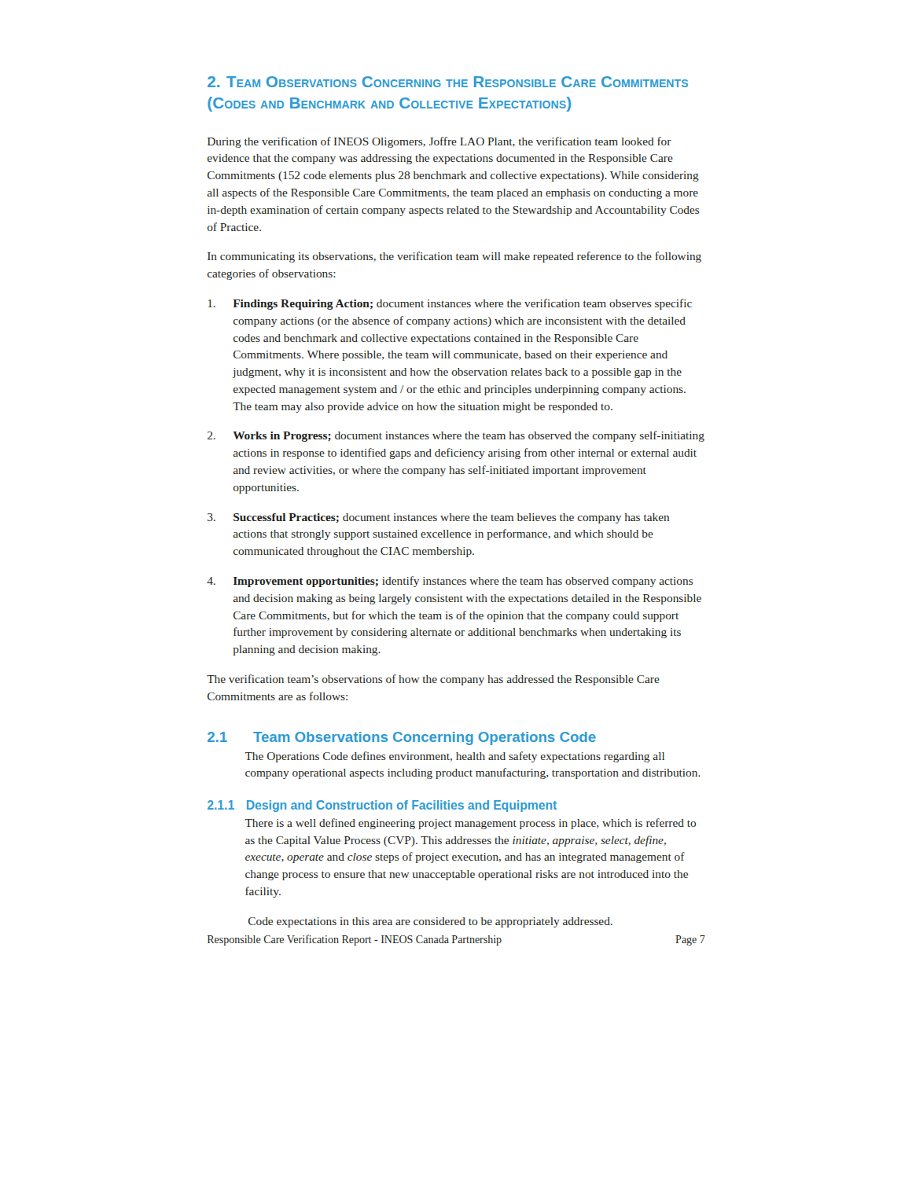2. Team Observations Concerning the Responsible Care Commitments (Codes and Benchmark and Collective Expectations)
During the verification of INEOS Oligomers, Joffre LAO Plant, the verification team looked for evidence that the company was addressing the expectations documented in the Responsible Care Commitments (152 code elements plus 28 benchmark and collective expectations). While considering all aspects of the Responsible Care Commitments, the team placed an emphasis on conducting a more in-depth examination of certain company aspects related to the Stewardship and Accountability Codes of Practice.
In communicating its observations, the verification team will make repeated reference to the following categories of observations:
Findings Requiring Action; document instances where the verification team observes specific company actions (or the absence of company actions) which are inconsistent with the detailed codes and benchmark and collective expectations contained in the Responsible Care Commitments. Where possible, the team will communicate, based on their experience and judgment, why it is inconsistent and how the observation relates back to a possible gap in the expected management system and / or the ethic and principles underpinning company actions. The team may also provide advice on how the situation might be responded to.
Works in Progress; document instances where the team has observed the company self-initiating actions in response to identified gaps and deficiency arising from other internal or external audit and review activities, or where the company has self-initiated important improvement opportunities.
Successful Practices; document instances where the team believes the company has taken actions that strongly support sustained excellence in performance, and which should be communicated throughout the CIAC membership.
Improvement opportunities; identify instances where the team has observed company actions and decision making as being largely consistent with the expectations detailed in the Responsible Care Commitments, but for which the team is of the opinion that the company could support further improvement by considering alternate or additional benchmarks when undertaking its planning and decision making.
The verification team’s observations of how the company has addressed the Responsible Care Commitments are as follows:
2.1 Team Observations Concerning Operations Code
The Operations Code defines environment, health and safety expectations regarding all company operational aspects including product manufacturing, transportation and distribution.
2.1.1 Design and Construction of Facilities and Equipment
There is a well defined engineering project management process in place, which is referred to as the Capital Value Process (CVP). This addresses the initiate, appraise, select, define, execute, operate and close steps of project execution, and has an integrated management of change process to ensure that new unacceptable operational risks are not introduced into the facility.
Code expectations in this area are considered to be appropriately addressed.
Responsible Care Verification Report - INEOS Canada Partnership Page 7